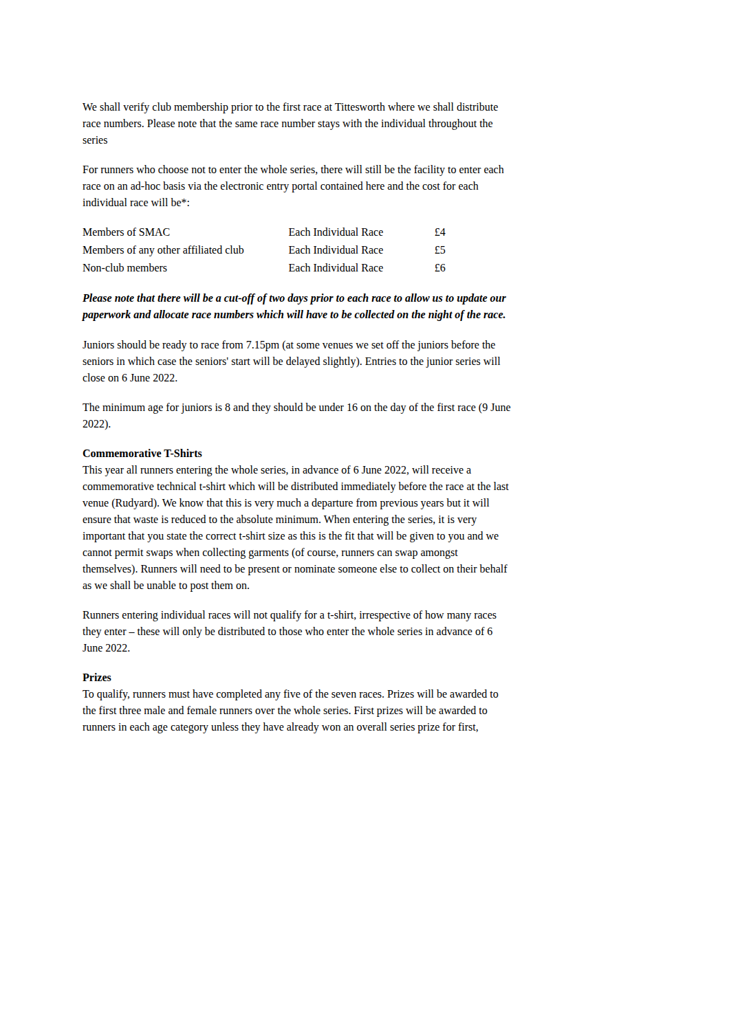We shall verify club membership prior to the first race at Tittesworth where we shall distribute race numbers. Please note that the same race number stays with the individual throughout the series
For runners who choose not to enter the whole series, there will still be the facility to enter each race on an ad-hoc basis via the electronic entry portal contained here and the cost for each individual race will be*:
| Members of SMAC | Each Individual Race | £4 |
| Members of any other affiliated club | Each Individual Race | £5 |
| Non-club members | Each Individual Race | £6 |
Please note that there will be a cut-off of two days prior to each race to allow us to update our paperwork and allocate race numbers which will have to be collected on the night of the race.
Juniors should be ready to race from 7.15pm (at some venues we set off the juniors before the seniors in which case the seniors' start will be delayed slightly). Entries to the junior series will close on 6 June 2022.
The minimum age for juniors is 8 and they should be under 16 on the day of the first race (9 June 2022).
Commemorative T-Shirts
This year all runners entering the whole series, in advance of 6 June 2022, will receive a commemorative technical t-shirt which will be distributed immediately before the race at the last venue (Rudyard). We know that this is very much a departure from previous years but it will ensure that waste is reduced to the absolute minimum. When entering the series, it is very important that you state the correct t-shirt size as this is the fit that will be given to you and we cannot permit swaps when collecting garments (of course, runners can swap amongst themselves). Runners will need to be present or nominate someone else to collect on their behalf as we shall be unable to post them on.
Runners entering individual races will not qualify for a t-shirt, irrespective of how many races they enter – these will only be distributed to those who enter the whole series in advance of 6 June 2022.
Prizes
To qualify, runners must have completed any five of the seven races. Prizes will be awarded to the first three male and female runners over the whole series. First prizes will be awarded to runners in each age category unless they have already won an overall series prize for first,